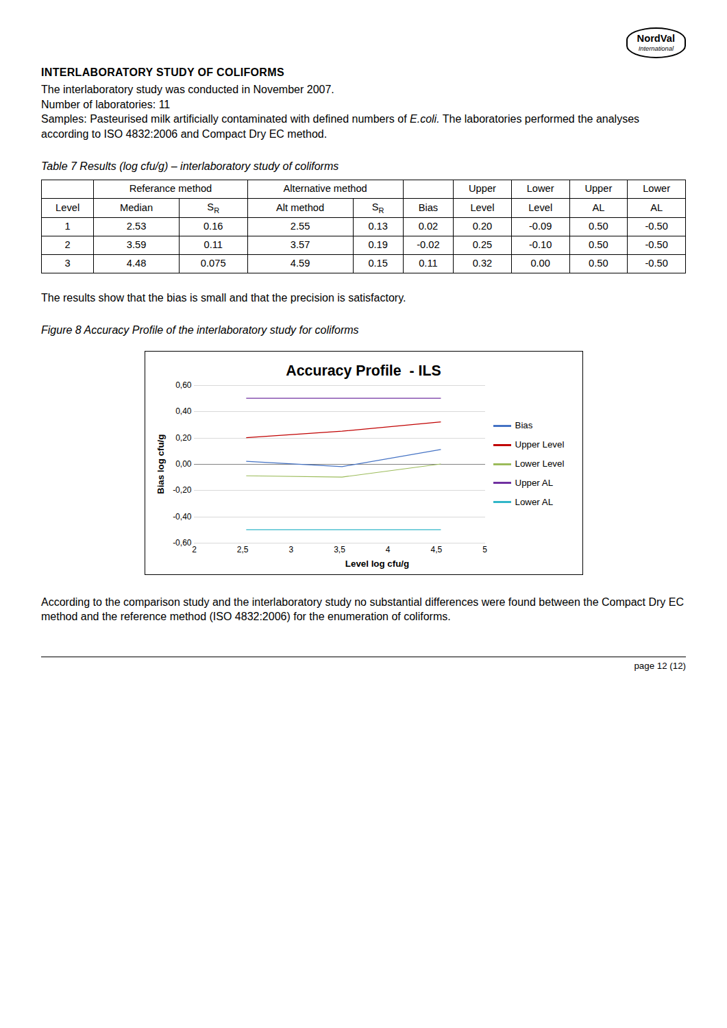NordVal
International
INTERLABORATORY STUDY OF COLIFORMS
The interlaboratory study was conducted in November 2007.
Number of laboratories: 11
Samples: Pasteurised milk artificially contaminated with defined numbers of E.coli. The laboratories performed the analyses according to ISO 4832:2006 and Compact Dry EC method.
Table 7 Results (log cfu/g) – interlaboratory study of coliforms
| | Referance method | Alternative method | | Upper | Lower | Upper | Lower |
| --- | --- | --- | --- | --- | --- | --- | --- |
| Level | Median | S R | Alt method | S R | Bias | Level | Level | AL | AL |
| 1 | 2.53 | 0.16 | 2.55 | 0.13 | 0.02 | 0.20 | -0.09 | 0.50 | -0.50 |
| 2 | 3.59 | 0.11 | 3.57 | 0.19 | -0.02 | 0.25 | -0.10 | 0.50 | -0.50 |
| 3 | 4.48 | 0.075 | 4.59 | 0.15 | 0.11 | 0.32 | 0.00 | 0.50 | -0.50 |
The results show that the bias is small and that the precision is satisfactory.
Figure 8 Accuracy Profile of the interlaboratory study for coliforms
Accuracy Profile - ILS
Bias log cfu/g
0,60 0,40 0,20 0,00 -0,20 -0,40 -0,60
2 2,5 3 3,5 4 4,5 5
Bias
Upper Level
Lower Level
Upper AL
Lower AL
Level log cfu/g
According to the comparison study and the interlaboratory study no substantial differences were found between the Compact Dry EC method and the reference method (ISO 4832:2006) for the enumeration of coliforms.
page 12 (12)